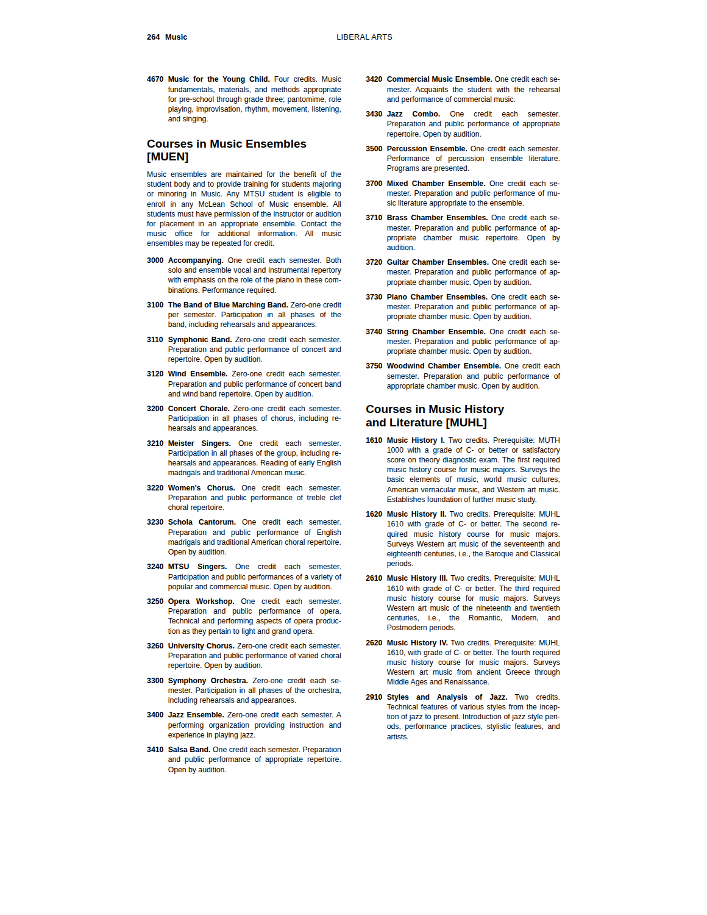264 Music LIBERAL ARTS
4670
Music for the Young Child. Four credits. Music fundamentals, materials, and methods appropriate for pre-school through grade three; pantomime, role playing, improvisation, rhythm, movement, listening, and singing.
Courses in Music Ensembles [MUEN]
Music ensembles are maintained for the benefit of the student body and to provide training for students majoring or minoring in Music. Any MTSU student is eligible to enroll in any McLean School of Music ensemble. All students must have permission of the instructor or audition for placement in an appropriate ensemble. Contact the music office for additional information. All music ensembles may be repeated for credit.
3000
Accompanying. One credit each semester. Both solo and ensemble vocal and instrumental repertory with emphasis on the role of the piano in these combinations. Performance required.
3100
The Band of Blue Marching Band. Zero-one credit per semester. Participation in all phases of the band, including rehearsals and appearances.
3110
Symphonic Band. Zero-one credit each semester. Preparation and public performance of concert and repertoire. Open by audition.
3120
Wind Ensemble. Zero-one credit each semester. Preparation and public performance of concert band and wind band repertoire. Open by audition.
3200
Concert Chorale. Zero-one credit each semester. Participation in all phases of chorus, including rehearsals and appearances.
3210
Meister Singers. One credit each semester. Participation in all phases of the group, including rehearsals and appearances. Reading of early English madrigals and traditional American music.
3220
Women's Chorus. One credit each semester. Preparation and public performance of treble clef choral repertoire.
3230
Schola Cantorum. One credit each semester. Preparation and public performance of English madrigals and traditional American choral repertoire. Open by audition.
3240
MTSU Singers. One credit each semester. Participation and public performances of a variety of popular and commercial music. Open by audition.
3250
Opera Workshop. One credit each semester. Preparation and public performance of opera. Technical and performing aspects of opera production as they pertain to light and grand opera.
3260
University Chorus. Zero-one credit each semester. Preparation and public performance of varied choral repertoire. Open by audition.
3300
Symphony Orchestra. Zero-one credit each semester. Participation in all phases of the orchestra, including rehearsals and appearances.
3400
Jazz Ensemble. Zero-one credit each semester. A performing organization providing instruction and experience in playing jazz.
3410
Salsa Band. One credit each semester. Preparation and public performance of appropriate repertoire. Open by audition.
3420
Commercial Music Ensemble. One credit each semester. Acquaints the student with the rehearsal and performance of commercial music.
3430
Jazz Combo. One credit each semester. Preparation and public performance of appropriate repertoire. Open by audition.
3500
Percussion Ensemble. One credit each semester. Performance of percussion ensemble literature. Programs are presented.
3700
Mixed Chamber Ensemble. One credit each semester. Preparation and public performance of music literature appropriate to the ensemble.
3710
Brass Chamber Ensembles. One credit each semester. Preparation and public performance of appropriate chamber music repertoire. Open by audition.
3720
Guitar Chamber Ensembles. One credit each semester. Preparation and public performance of appropriate chamber music. Open by audition.
3730
Piano Chamber Ensembles. One credit each semester. Preparation and public performance of appropriate chamber music. Open by audition.
3740
String Chamber Ensemble. One credit each semester. Preparation and public performance of appropriate chamber music. Open by audition.
3750
Woodwind Chamber Ensemble. One credit each semester. Preparation and public performance of appropriate chamber music. Open by audition.
Courses in Music History
and Literature [MUHL]
1610
Music History I. Two credits. Prerequisite: MUTH 1000 with a grade of C- or better or satisfactory score on theory diagnostic exam. The first required music history course for music majors. Surveys the basic elements of music, world music cultures, American vernacular music, and Western art music. Establishes foundation of further music study.
1620
Music History II. Two credits. Prerequisite: MUHL 1610 with grade of C- or better. The second required music history course for music majors. Surveys Western art music of the seventeenth and eighteenth centuries, i.e., the Baroque and Classical periods.
2610
Music History III. Two credits. Prerequisite: MUHL 1610 with grade of C- or better. The third required music history course for music majors. Surveys Western art music of the nineteenth and twentieth centuries, i.e., the Romantic, Modern, and Postmodern periods.
2620
Music History IV. Two credits. Prerequisite: MUHL 1610, with grade of C- or better. The fourth required music history course for music majors. Surveys Western art music from ancient Greece through Middle Ages and Renaissance.
2910
Styles and Analysis of Jazz. Two credits. Technical features of various styles from the inception of jazz to present. Introduction of jazz style periods, performance practices, stylistic features, and artists.